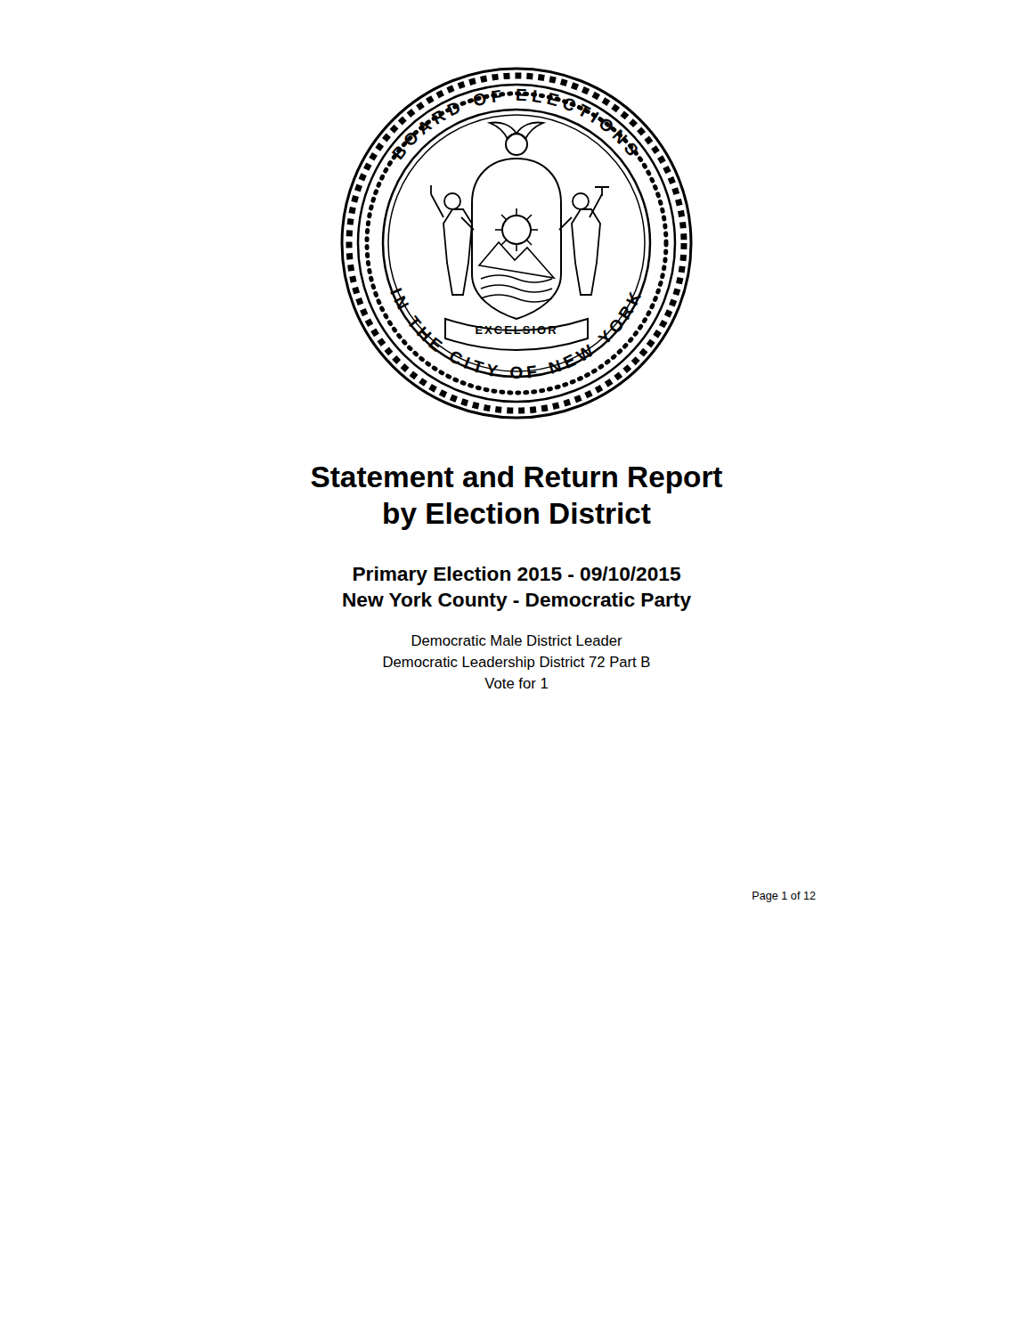BOARD OF ELECTIONS IN THE CITY OF NEW YORK EXCELSIOR
Statement and Return Report
by Election District
Primary Election 2015 - 09/10/2015
New York County - Democratic Party
Democratic Male District Leader
Democratic Leadership District 72 Part B
Vote for 1
Page 1 of 12